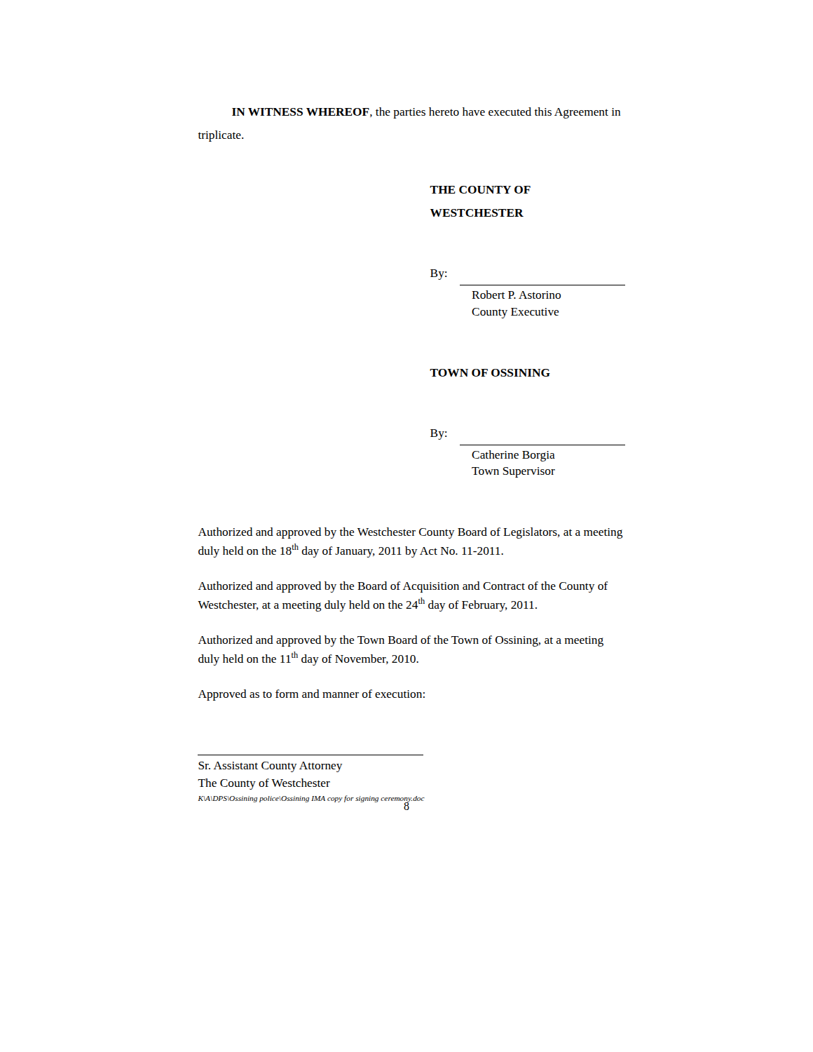IN WITNESS WHEREOF, the parties hereto have executed this Agreement in triplicate.
THE COUNTY OF WESTCHESTER
By:
Robert P. Astorino
County Executive
TOWN OF OSSINING
By:
Catherine Borgia
Town Supervisor
Authorized and approved by the Westchester County Board of Legislators, at a meeting duly held on the 18th day of January, 2011 by Act No. 11-2011.
Authorized and approved by the Board of Acquisition and Contract of the County of Westchester, at a meeting duly held on the 24th day of February, 2011.
Authorized and approved by the Town Board of the Town of Ossining, at a meeting duly held on the 11th day of November, 2010.
Approved as to form and manner of execution:
Sr. Assistant County Attorney
The County of Westchester
K\A\DPS\Ossining police\Ossining IMA copy for signing ceremony.doc
8